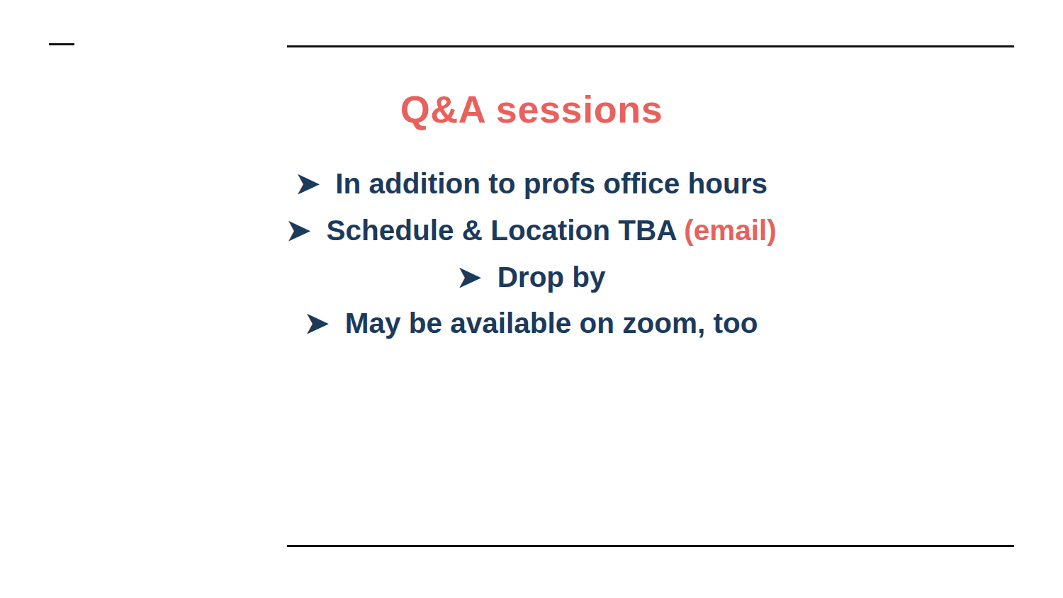Q&A sessions
➤In addition to profs office hours
➤Schedule & Location TBA (email)
➤Drop by
➤May be available on zoom, too